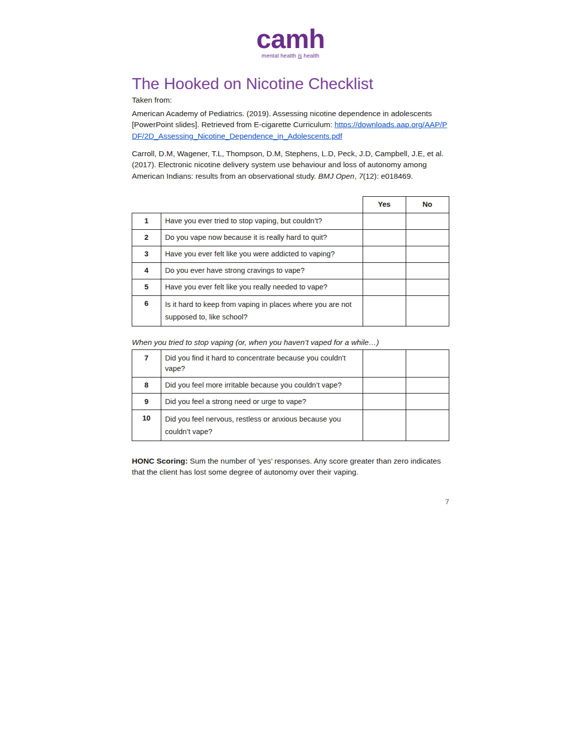camh
mental health is health
The Hooked on Nicotine Checklist
Taken from:
American Academy of Pediatrics. (2019). Assessing nicotine dependence in adolescents [PowerPoint slides]. Retrieved from E-cigarette Curriculum: https://downloads.aap.org/AAP/PDF/2D_Assessing_Nicotine_Dependence_in_Adolescents.pdf
Carroll, D.M, Wagener, T.L, Thompson, D.M, Stephens, L.D, Peck, J.D, Campbell, J.E, et al. (2017). Electronic nicotine delivery system use behaviour and loss of autonomy among American Indians: results from an observational study. BMJ Open, 7(12): e018469.
| | | Yes | No |
| 1 | Have you ever tried to stop vaping, but couldn’t? | | |
| 2 | Do you vape now because it is really hard to quit? | | |
| 3 | Have you ever felt like you were addicted to vaping? | | |
| 4 | Do you ever have strong cravings to vape? | | |
| 5 | Have you ever felt like you really needed to vape? | | |
| 6 | Is it hard to keep from vaping in places where you are not supposed to, like school? | | |
When you tried to stop vaping (or, when you haven’t vaped for a while…)
| 7 | Did you find it hard to concentrate because you couldn't vape? | | |
| 8 | Did you feel more irritable because you couldn’t vape? | | |
| 9 | Did you feel a strong need or urge to vape? | | |
| 10 | Did you feel nervous, restless or anxious because you couldn’t vape? | | |
HONC Scoring: Sum the number of ‘yes’ responses. Any score greater than zero indicates that the client has lost some degree of autonomy over their vaping.
7